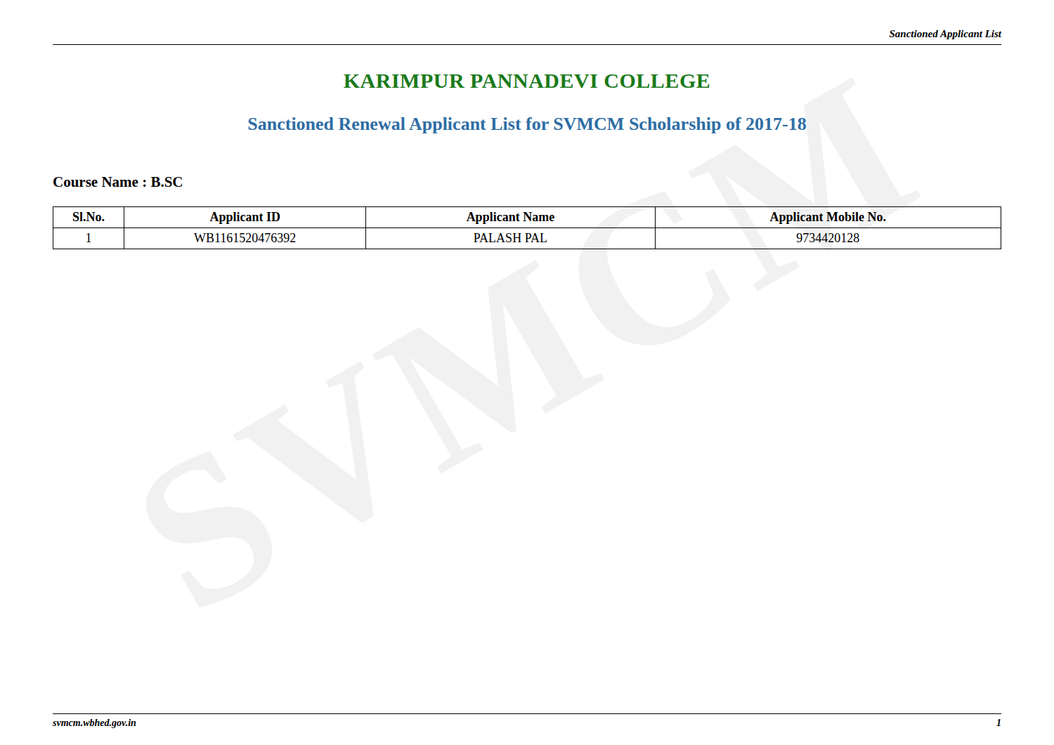SVMCM
Sanctioned Applicant List
KARIMPUR PANNADEVI COLLEGE
Sanctioned Renewal Applicant List for SVMCM Scholarship of 2017-18
Course Name : B.SC
| Sl.No. | Applicant ID | Applicant Name | Applicant Mobile No. |
| --- | --- | --- | --- |
| 1 | WB1161520476392 | PALASH PAL | 9734420128 |
svmcm.wbhed.gov.in 1